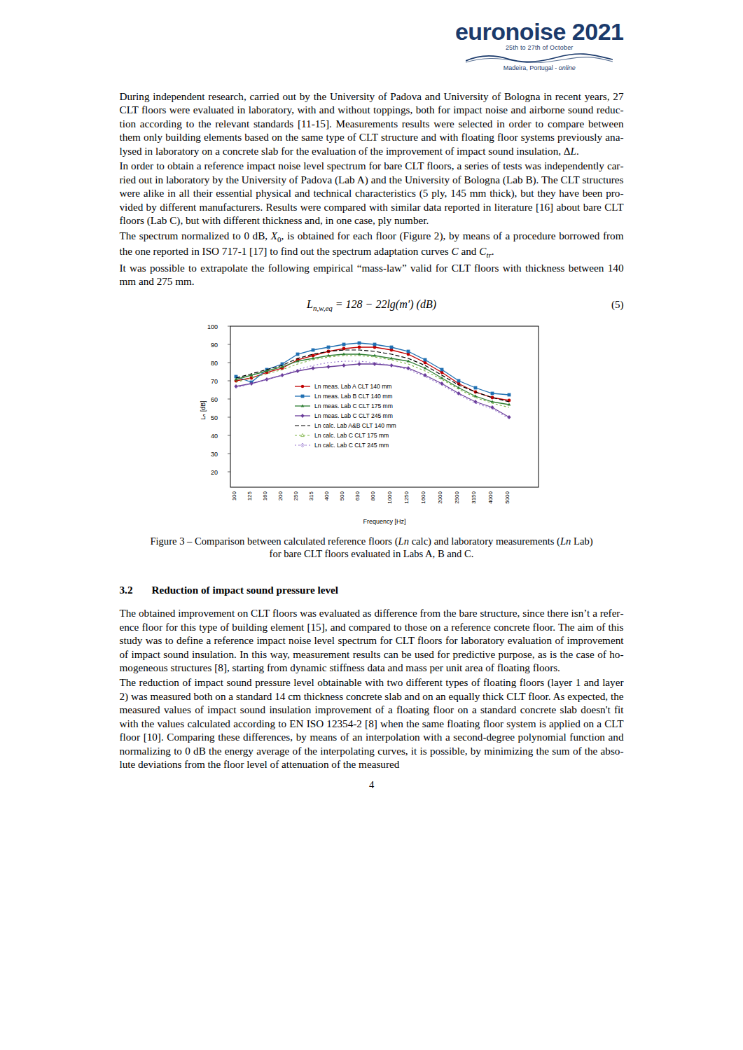euronoise 2021
25th to 27th of October
Madeira, Portugal - online
During independent research, carried out by the University of Padova and University of Bologna in recent years, 27 CLT floors were evaluated in laboratory, with and without toppings, both for impact noise and airborne sound reduction according to the relevant standards [11-15]. Measurements results were selected in order to compare between them only building elements based on the same type of CLT structure and with floating floor systems previously analysed in laboratory on a concrete slab for the evaluation of the improvement of impact sound insulation, ΔL.
In order to obtain a reference impact noise level spectrum for bare CLT floors, a series of tests was independently carried out in laboratory by the University of Padova (Lab A) and the University of Bologna (Lab B). The CLT structures were alike in all their essential physical and technical characteristics (5 ply, 145 mm thick), but they have been provided by different manufacturers. Results were compared with similar data reported in literature [16] about bare CLT floors (Lab C), but with different thickness and, in one case, ply number.
The spectrum normalized to 0 dB, X0, is obtained for each floor (Figure 2), by means of a procedure borrowed from the one reported in ISO 717-1 [17] to find out the spectrum adaptation curves C and Ctr.
It was possible to extrapolate the following empirical “mass-law” valid for CLT floors with thickness between 140 mm and 275 mm.
Ln,w,eq = 128 − 22lg(m′) (dB) (5)
100 90 80 70 60 50 40 30 20 Lₙ [dB] 100 125 160 200 250 315 400 500 630 800 1000 1250 1600 2000 2500 3150 4000 5000 Frequency [Hz] Ln meas. Lab A CLT 140 mm Ln meas. Lab B CLT 140 mm Ln meas. Lab C CLT 175 mm Ln meas. Lab C CLT 245 mm Ln calc. Lab A&B CLT 140 mm Ln calc. Lab C CLT 175 mm Ln calc. Lab C CLT 245 mm
Figure 3 – Comparison between calculated reference floors (Ln calc) and laboratory measurements (Ln Lab)
for bare CLT floors evaluated in Labs A, B and C.
3.2 Reduction of impact sound pressure level
The obtained improvement on CLT floors was evaluated as difference from the bare structure, since there isn’t a reference floor for this type of building element [15], and compared to those on a reference concrete floor. The aim of this study was to define a reference impact noise level spectrum for CLT floors for laboratory evaluation of improvement of impact sound insulation. In this way, measurement results can be used for predictive purpose, as is the case of homogeneous structures [8], starting from dynamic stiffness data and mass per unit area of floating floors.
The reduction of impact sound pressure level obtainable with two different types of floating floors (layer 1 and layer 2) was measured both on a standard 14 cm thickness concrete slab and on an equally thick CLT floor. As expected, the measured values of impact sound insulation improvement of a floating floor on a standard concrete slab doesn't fit with the values calculated according to EN ISO 12354-2 [8] when the same floating floor system is applied on a CLT floor [10]. Comparing these differences, by means of an interpolation with a second-degree polynomial function and normalizing to 0 dB the energy average of the interpolating curves, it is possible, by minimizing the sum of the absolute deviations from the floor level of attenuation of the measured
4